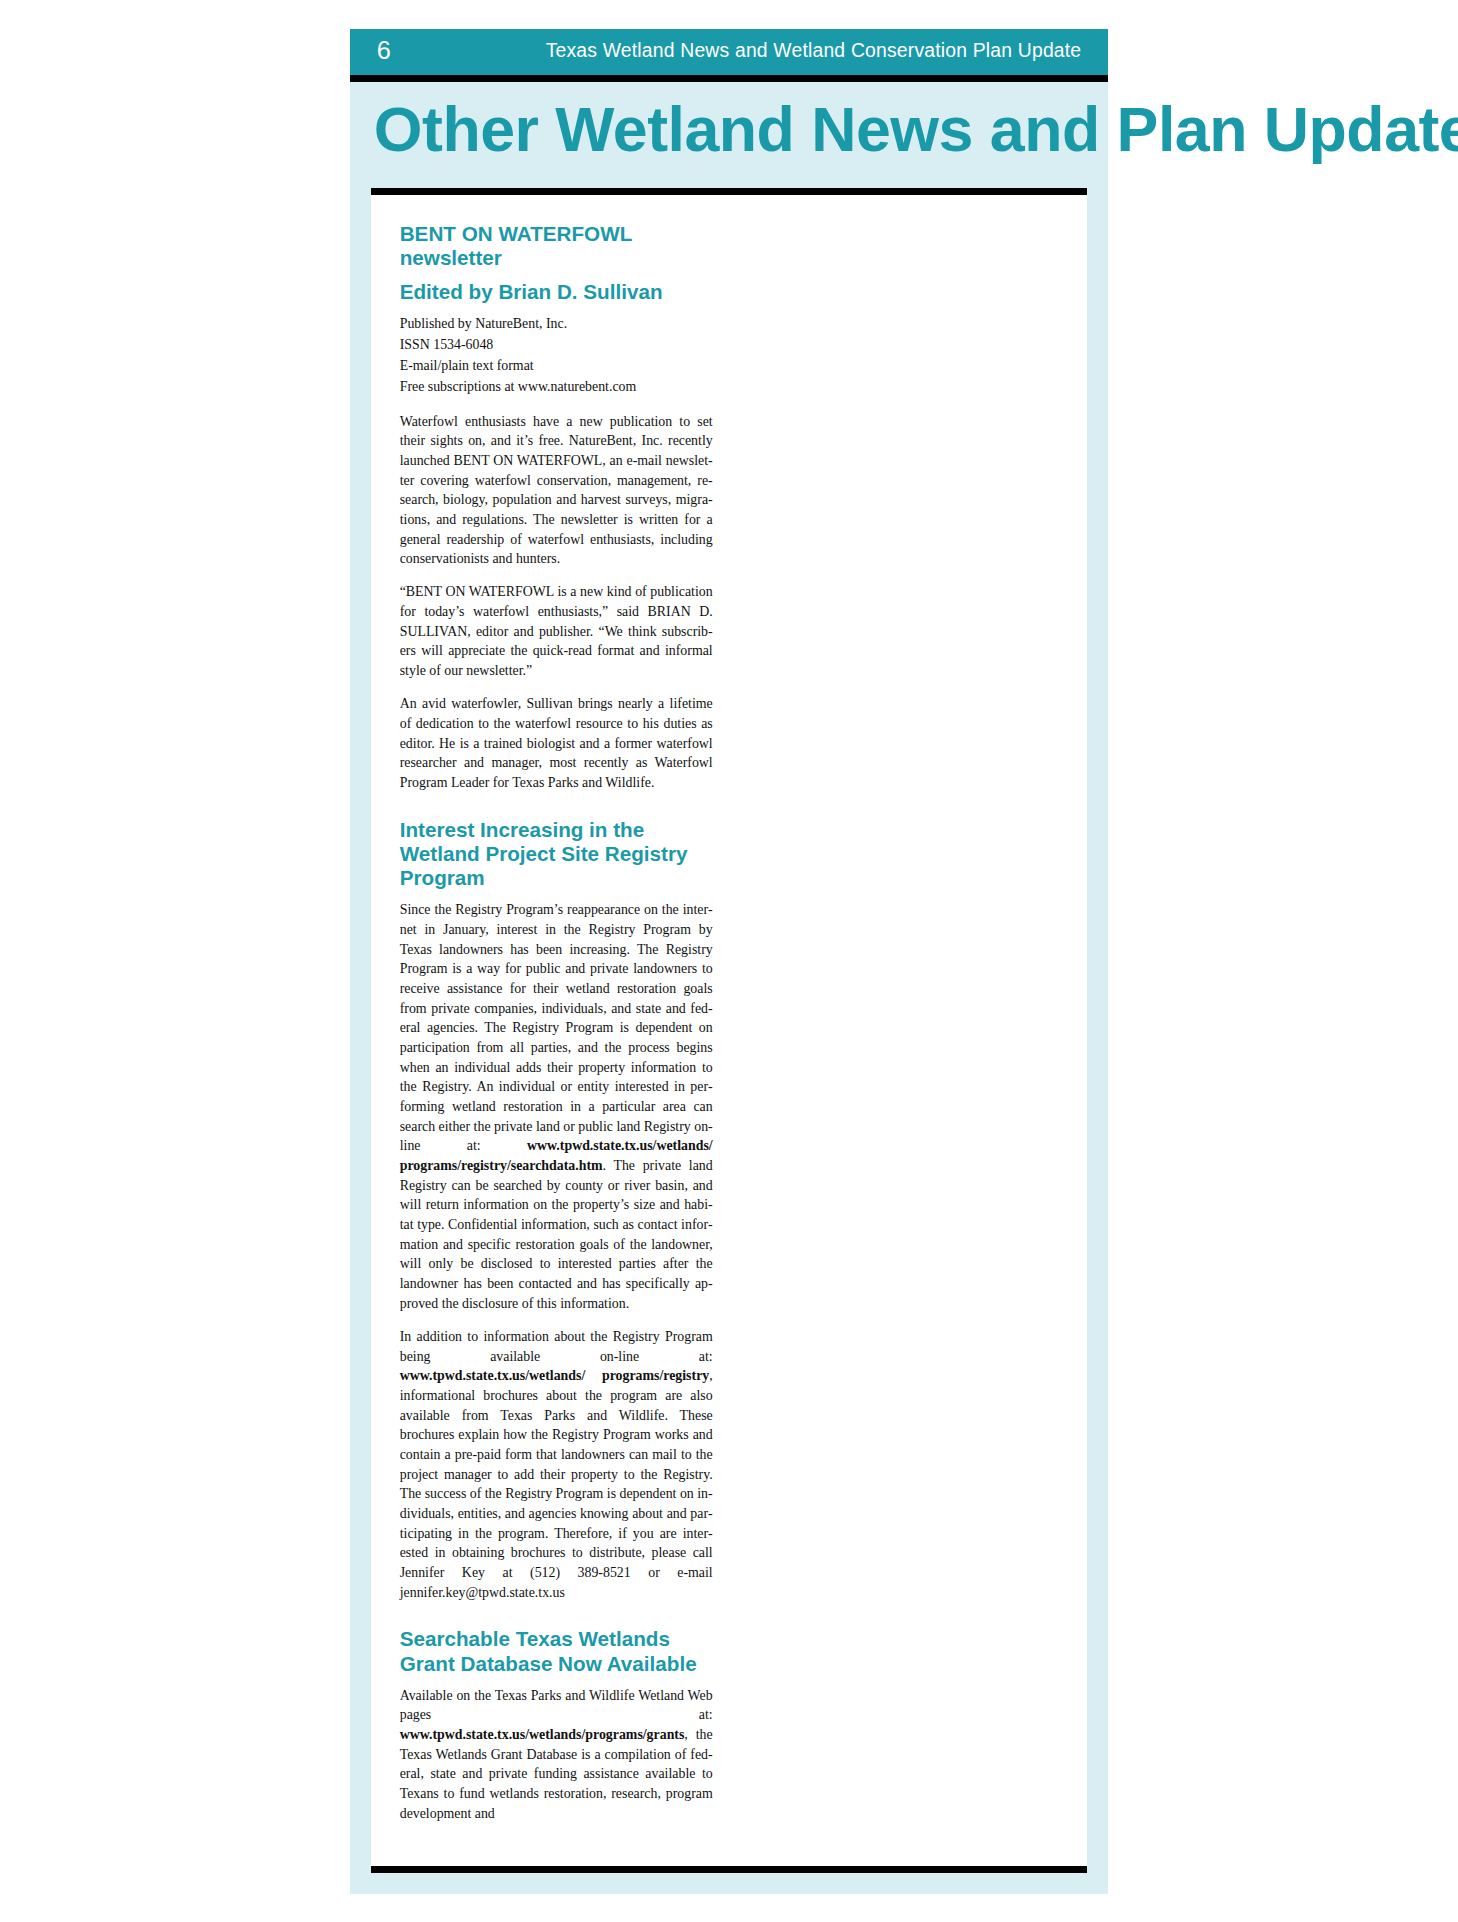6
Texas Wetland News and Wetland Conservation Plan Update
Other Wetland News and Plan Updates
BENT ON WATERFOWL newsletter
Edited by Brian D. Sullivan
Published by NatureBent, Inc.
ISSN 1534-6048
E-mail/plain text format
Free subscriptions at www.naturebent.com
Waterfowl enthusiasts have a new publication to set their sights on, and it’s free. NatureBent, Inc. recently launched BENT ON WATERFOWL, an e-mail newsletter covering waterfowl conservation, management, research, biology, population and harvest surveys, migrations, and regulations. The newsletter is written for a general readership of waterfowl enthusiasts, including conservationists and hunters.
“BENT ON WATERFOWL is a new kind of publication for today’s waterfowl enthusiasts,” said BRIAN D. SULLIVAN, editor and publisher. “We think subscribers will appreciate the quick-read format and informal style of our newsletter.”
An avid waterfowler, Sullivan brings nearly a lifetime of dedication to the waterfowl resource to his duties as editor. He is a trained biologist and a former waterfowl researcher and manager, most recently as Waterfowl Program Leader for Texas Parks and Wildlife.
Interest Increasing in the Wetland Project Site Registry Program
Since the Registry Program’s reappearance on the internet in January, interest in the Registry Program by Texas landowners has been increasing. The Registry Program is a way for public and private landowners to receive assistance for their wetland restoration goals from private companies, individuals, and state and federal agencies. The Registry Program is dependent on participation from all parties, and the process begins when an individual adds their property information to the Registry. An individual or entity interested in performing wetland restoration in a particular area can search either the private land or public land Registry on-line at: www.tpwd.state.tx.us/wetlands/ programs/registry/searchdata.htm. The private land Registry can be searched by county or river basin, and will return information on the property’s size and habitat type. Confidential information, such as contact information and specific restoration goals of the landowner, will only be disclosed to interested parties after the landowner has been contacted and has specifically approved the disclosure of this information.
In addition to information about the Registry Program being available on-line at: www.tpwd.state.tx.us/wetlands/ programs/registry, informational brochures about the program are also available from Texas Parks and Wildlife. These brochures explain how the Registry Program works and contain a pre-paid form that landowners can mail to the project manager to add their property to the Registry. The success of the Registry Program is dependent on individuals, entities, and agencies knowing about and participating in the program. Therefore, if you are interested in obtaining brochures to distribute, please call Jennifer Key at (512) 389-8521 or e-mail jennifer.key@tpwd.state.tx.us
Searchable Texas Wetlands Grant Database Now Available
Available on the Texas Parks and Wildlife Wetland Web pages at: www.tpwd.state.tx.us/wetlands/programs/grants, the Texas Wetlands Grant Database is a compilation of federal, state and private funding assistance available to Texans to fund wetlands restoration, research, program development and